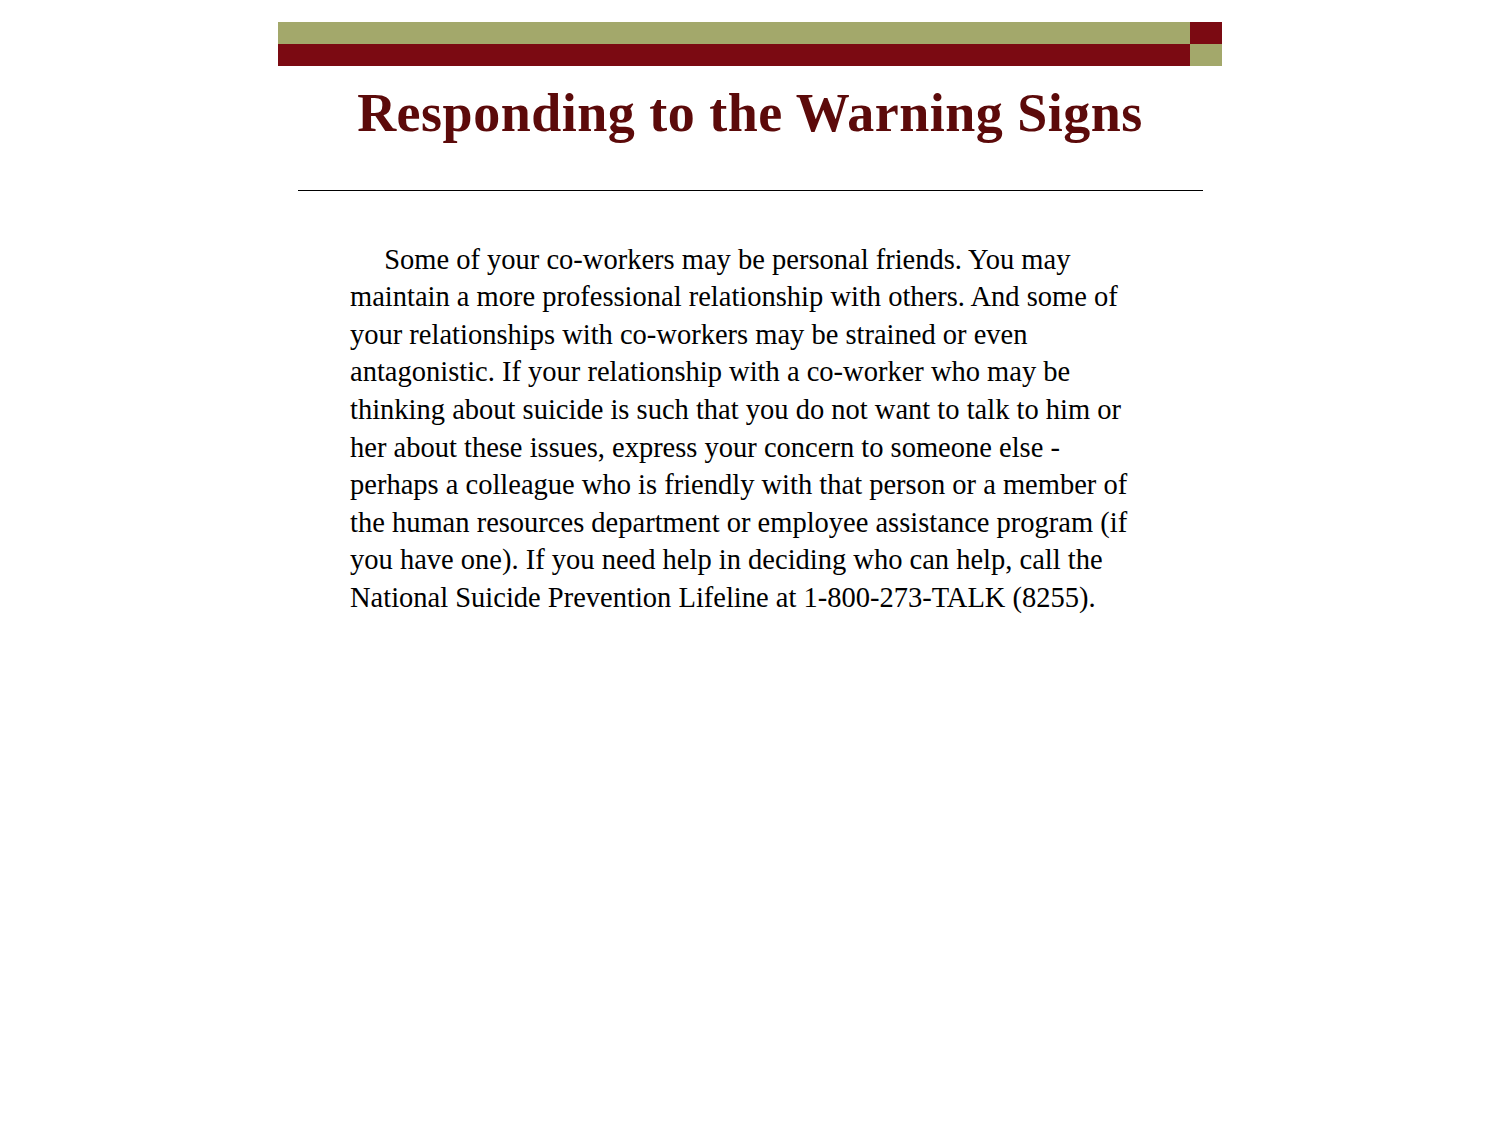Responding to the Warning Signs
Some of your co-workers may be personal friends. You may maintain a more professional relationship with others. And some of your relationships with co-workers may be strained or even antagonistic. If your relationship with a co-worker who may be thinking about suicide is such that you do not want to talk to him or her about these issues, express your concern to someone else - perhaps a colleague who is friendly with that person or a member of the human resources department or employee assistance program (if you have one). If you need help in deciding who can help, call the National Suicide Prevention Lifeline at 1-800-273-TALK (8255).